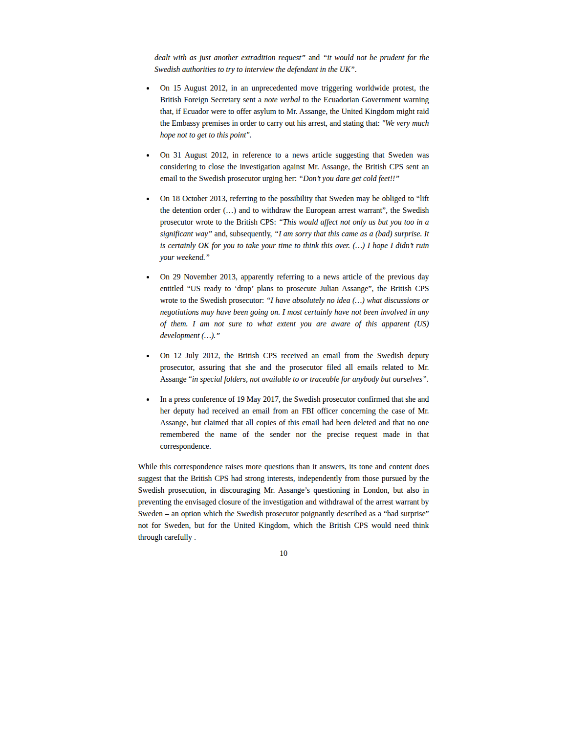dealt with as just another extradition request” and “it would not be prudent for the Swedish authorities to try to interview the defendant in the UK”.
On 15 August 2012, in an unprecedented move triggering worldwide protest, the British Foreign Secretary sent a note verbal to the Ecuadorian Government warning that, if Ecuador were to offer asylum to Mr. Assange, the United Kingdom might raid the Embassy premises in order to carry out his arrest, and stating that: "We very much hope not to get to this point".
On 31 August 2012, in reference to a news article suggesting that Sweden was considering to close the investigation against Mr. Assange, the British CPS sent an email to the Swedish prosecutor urging her: “Don’t you dare get cold feet!!”
On 18 October 2013, referring to the possibility that Sweden may be obliged to “lift the detention order (…) and to withdraw the European arrest warrant”, the Swedish prosecutor wrote to the British CPS: “This would affect not only us but you too in a significant way” and, subsequently, “I am sorry that this came as a (bad) surprise. It is certainly OK for you to take your time to think this over. (…) I hope I didn’t ruin your weekend.”
On 29 November 2013, apparently referring to a news article of the previous day entitled “US ready to ‘drop’ plans to prosecute Julian Assange”, the British CPS wrote to the Swedish prosecutor: “I have absolutely no idea (…) what discussions or negotiations may have been going on. I most certainly have not been involved in any of them. I am not sure to what extent you are aware of this apparent (US) development (…).”
On 12 July 2012, the British CPS received an email from the Swedish deputy prosecutor, assuring that she and the prosecutor filed all emails related to Mr. Assange “in special folders, not available to or traceable for anybody but ourselves”.
In a press conference of 19 May 2017, the Swedish prosecutor confirmed that she and her deputy had received an email from an FBI officer concerning the case of Mr. Assange, but claimed that all copies of this email had been deleted and that no one remembered the name of the sender nor the precise request made in that correspondence.
While this correspondence raises more questions than it answers, its tone and content does suggest that the British CPS had strong interests, independently from those pursued by the Swedish prosecution, in discouraging Mr. Assange’s questioning in London, but also in preventing the envisaged closure of the investigation and withdrawal of the arrest warrant by Sweden – an option which the Swedish prosecutor poignantly described as a “bad surprise” not for Sweden, but for the United Kingdom, which the British CPS would need think through carefully .
10